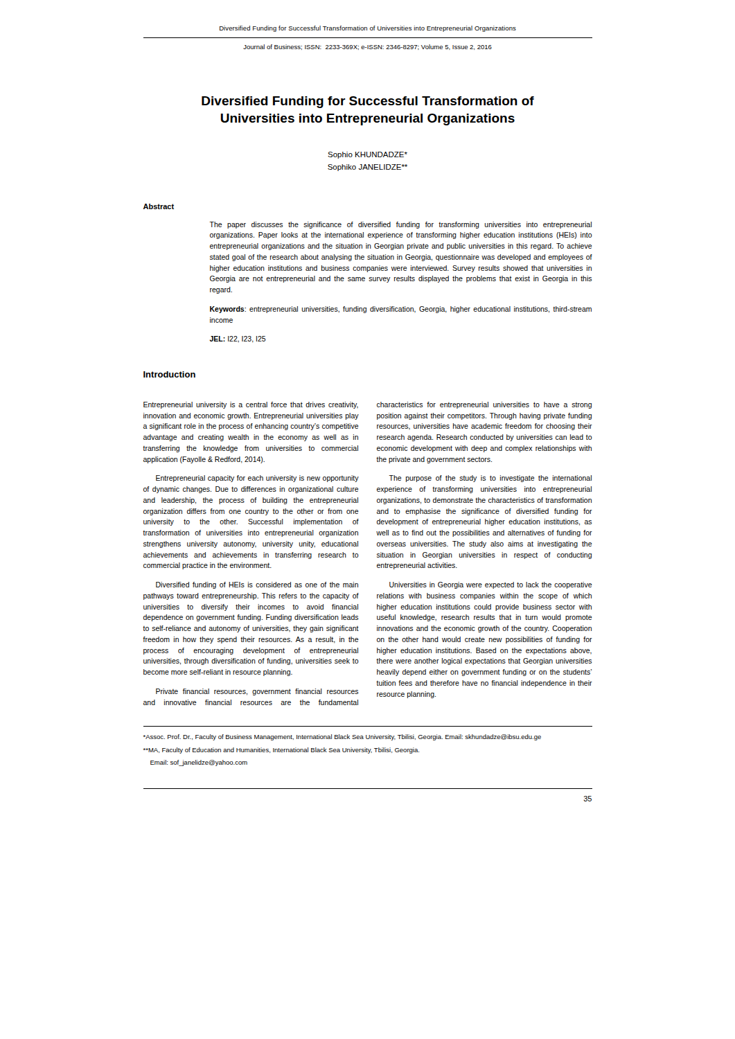Diversified Funding for Successful Transformation of Universities into Entrepreneurial Organizations
Journal of Business; ISSN: 2233-369X; e-ISSN: 2346-8297; Volume 5, Issue 2, 2016
Diversified Funding for Successful Transformation of
Universities into Entrepreneurial Organizations
Sophio KHUNDADZE*
Sophiko JANELIDZE**
Abstract
The paper discusses the significance of diversified funding for transforming universities into entrepreneurial organizations. Paper looks at the international experience of transforming higher education institutions (HEIs) into entrepreneurial organizations and the situation in Georgian private and public universities in this regard. To achieve stated goal of the research about analysing the situation in Georgia, questionnaire was developed and employees of higher education institutions and business companies were interviewed. Survey results showed that universities in Georgia are not entrepreneurial and the same survey results displayed the problems that exist in Georgia in this regard.
Keywords: entrepreneurial universities, funding diversification, Georgia, higher educational institutions, third-stream income
JEL: I22, I23, I25
Introduction
Entrepreneurial university is a central force that drives creativity, innovation and economic growth. Entrepreneurial universities play a significant role in the process of enhancing country’s competitive advantage and creating wealth in the economy as well as in transferring the knowledge from universities to commercial application (Fayolle & Redford, 2014).
Entrepreneurial capacity for each university is new opportunity of dynamic changes. Due to differences in organizational culture and leadership, the process of building the entrepreneurial organization differs from one country to the other or from one university to the other. Successful implementation of transformation of universities into entrepreneurial organization strengthens university autonomy, university unity, educational achievements and achievements in transferring research to commercial practice in the environment.
Diversified funding of HEIs is considered as one of the main pathways toward entrepreneurship. This refers to the capacity of universities to diversify their incomes to avoid financial dependence on government funding. Funding diversification leads to self-reliance and autonomy of universities, they gain significant freedom in how they spend their resources. As a result, in the process of encouraging development of entrepreneurial universities, through diversification of funding, universities seek to become more self-reliant in resource planning.
Private financial resources, government financial resources and innovative financial resources are the fundamental characteristics for entrepreneurial universities to have a strong position against their competitors. Through having private funding resources, universities have academic freedom for choosing their research agenda. Research conducted by universities can lead to economic development with deep and complex relationships with the private and government sectors.
The purpose of the study is to investigate the international experience of transforming universities into entrepreneurial organizations, to demonstrate the characteristics of transformation and to emphasise the significance of diversified funding for development of entrepreneurial higher education institutions, as well as to find out the possibilities and alternatives of funding for overseas universities. The study also aims at investigating the situation in Georgian universities in respect of conducting entrepreneurial activities.
Universities in Georgia were expected to lack the cooperative relations with business companies within the scope of which higher education institutions could provide business sector with useful knowledge, research results that in turn would promote innovations and the economic growth of the country. Cooperation on the other hand would create new possibilities of funding for higher education institutions. Based on the expectations above, there were another logical expectations that Georgian universities heavily depend either on government funding or on the students’ tuition fees and therefore have no financial independence in their resource planning.
*Assoc. Prof. Dr., Faculty of Business Management, International Black Sea University, Tbilisi, Georgia. Email: skhundadze@ibsu.edu.ge
**MA, Faculty of Education and Humanities, International Black Sea University, Tbilisi, Georgia.
Email: sof_janelidze@yahoo.com
35